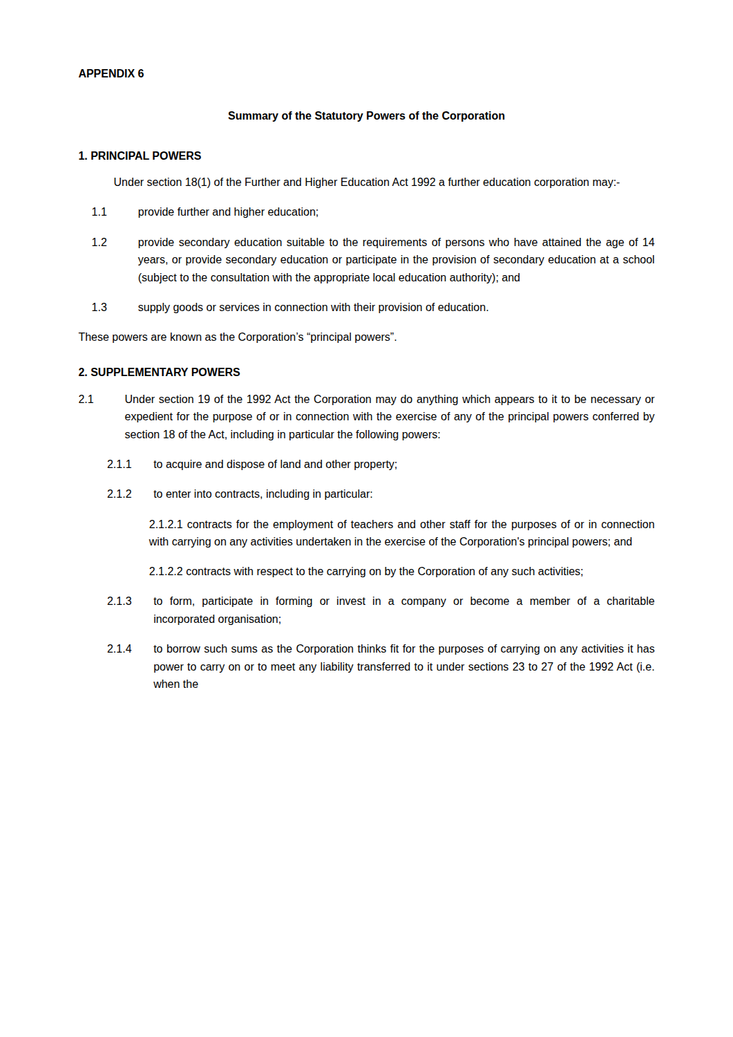APPENDIX 6
Summary of the Statutory Powers of the Corporation
1. PRINCIPAL POWERS
Under section 18(1) of the Further and Higher Education Act 1992 a further education corporation may:-
1.1 provide further and higher education;
1.2 provide secondary education suitable to the requirements of persons who have attained the age of 14 years, or provide secondary education or participate in the provision of secondary education at a school (subject to the consultation with the appropriate local education authority); and
1.3 supply goods or services in connection with their provision of education.
These powers are known as the Corporation’s “principal powers”.
2. SUPPLEMENTARY POWERS
2.1 Under section 19 of the 1992 Act the Corporation may do anything which appears to it to be necessary or expedient for the purpose of or in connection with the exercise of any of the principal powers conferred by section 18 of the Act, including in particular the following powers:
2.1.1 to acquire and dispose of land and other property;
2.1.2 to enter into contracts, including in particular:
2.1.2.1 contracts for the employment of teachers and other staff for the purposes of or in connection with carrying on any activities undertaken in the exercise of the Corporation's principal powers; and
2.1.2.2 contracts with respect to the carrying on by the Corporation of any such activities;
2.1.3 to form, participate in forming or invest in a company or become a member of a charitable incorporated organisation;
2.1.4 to borrow such sums as the Corporation thinks fit for the purposes of carrying on any activities it has power to carry on or to meet any liability transferred to it under sections 23 to 27 of the 1992 Act (i.e. when the